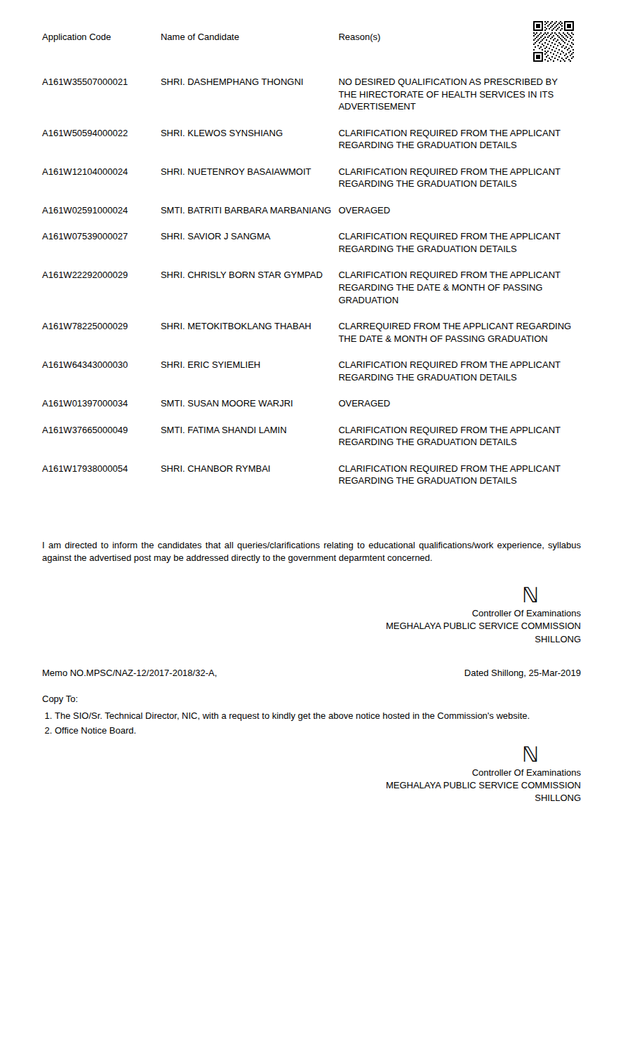| Application Code | Name of Candidate | Reason(s) |
| --- | --- | --- |
| A161W35507000021 | SHRI. DASHEMPHANG THONGNI | NO DESIRED QUALIFICATION AS PRESCRIBED BY THE HIRECTORATE OF HEALTH SERVICES IN ITS ADVERTISEMENT |
| A161W50594000022 | SHRI. KLEWOS SYNSHIANG | CLARIFICATION REQUIRED FROM THE APPLICANT REGARDING THE GRADUATION DETAILS |
| A161W12104000024 | SHRI. NUETENROY BASAIAWMOIT | CLARIFICATION REQUIRED FROM THE APPLICANT REGARDING THE GRADUATION DETAILS |
| A161W02591000024 | SMTI. BATRITI BARBARA MARBANIANG | OVERAGED |
| A161W07539000027 | SHRI. SAVIOR J SANGMA | CLARIFICATION REQUIRED FROM THE APPLICANT REGARDING THE GRADUATION DETAILS |
| A161W22292000029 | SHRI. CHRISLY BORN STAR GYMPAD | CLARIFICATION REQUIRED FROM THE APPLICANT REGARDING THE DATE & MONTH OF PASSING GRADUATION |
| A161W78225000029 | SHRI. METOKITBOKLANG THABAH | CLARREQUIRED FROM THE APPLICANT REGARDING THE DATE & MONTH OF PASSING GRADUATION |
| A161W64343000030 | SHRI. ERIC SYIEMLIEH | CLARIFICATION REQUIRED FROM THE APPLICANT REGARDING THE GRADUATION DETAILS |
| A161W01397000034 | SMTI. SUSAN MOORE WARJRI | OVERAGED |
| A161W37665000049 | SMTI. FATIMA SHANDI LAMIN | CLARIFICATION REQUIRED FROM THE APPLICANT REGARDING THE GRADUATION DETAILS |
| A161W17938000054 | SHRI. CHANBOR RYMBAI | CLARIFICATION REQUIRED FROM THE APPLICANT REGARDING THE GRADUATION DETAILS |
I am directed to inform the candidates that all queries/clarifications relating to educational qualifications/work experience, syllabus against the advertised post may be addressed directly to the government deparmtent concerned.
ℕ
Controller Of Examinations
MEGHALAYA PUBLIC SERVICE COMMISSION
SHILLONG
Memo NO.MPSC/NAZ-12/2017-2018/32-A,
Dated Shillong, 25-Mar-2019
Copy To:
The SIO/Sr. Technical Director, NIC, with a request to kindly get the above notice hosted in the Commission's website.
Office Notice Board.
ℕ
Controller Of Examinations
MEGHALAYA PUBLIC SERVICE COMMISSION
SHILLONG